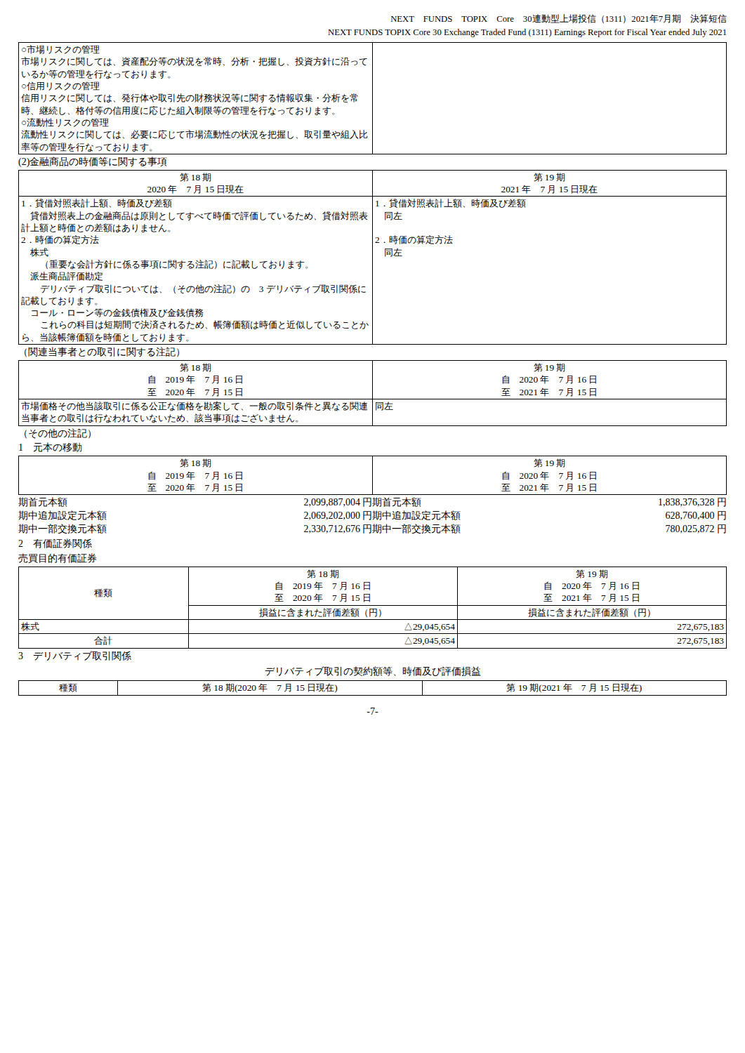NEXT　FUNDS　TOPIX　Core　30連動型上場投信（1311）2021年7月期　決算短信
NEXT FUNDS TOPIX Core 30 Exchange Traded Fund (1311) Earnings Report for Fiscal Year ended July 2021
| ○市場リスクの管理 市場リスクに関しては、資産配分等の状況を常時、分析・把握し、投資方針に沿っているか等の管理を行なっております。 ○信用リスクの管理 信用リスクに関しては、発行体や取引先の財務状況等に関する情報収集・分析を常時、継続し、格付等の信用度に応じた組入制限等の管理を行なっております。 ○流動性リスクの管理 流動性リスクに関しては、必要に応じて市場流動性の状況を把握し、取引量や組入比率等の管理を行なっております。 | |
(2)金融商品の時価等に関する事項
| 第 18 期 2020 年 7 月 15 日現在 | 第 19 期 2021 年 7 月 15 日現在 |
| 1．貸借対照表計上額、時価及び差額 貸借対照表上の金融商品は原則としてすべて時価で評価しているため、貸借対照表計上額と時価との差額はありません。 2．時価の算定方法 株式 （重要な会計方針に係る事項に関する注記）に記載しております。 派生商品評価勘定 デリバティブ取引については、（その他の注記）の 3 デリバティブ取引関係に記載しております。 コール・ローン等の金銭債権及び金銭債務 これらの科目は短期間で決済されるため、帳簿価額は時価と近似していることから、当該帳簿価額を時価としております。 | 1．貸借対照表計上額、時価及び差額 同左 2．時価の算定方法 同左 |
（関連当事者との取引に関する注記）
| 第 18 期 自 2019 年 7 月 16 日 至 2020 年 7 月 15 日 | 第 19 期 自 2020 年 7 月 16 日 至 2021 年 7 月 15 日 |
| 市場価格その他当該取引に係る公正な価格を勘案して、一般の取引条件と異なる関連当事者との取引は行なわれていないため、該当事項はございません。 | 同左 |
（その他の注記）
1　元本の移動
| 第 18 期 自 2019 年 7 月 16 日 至 2020 年 7 月 15 日 | 第 19 期 自 2020 年 7 月 16 日 至 2021 年 7 月 15 日 |
| 期首元本額 | 2,099,887,004 円 | 期首元本額 | 1,838,376,328 円 |
| 期中追加設定元本額 | 2,069,202,000 円 | 期中追加設定元本額 | 628,760,400 円 |
| 期中一部交換元本額 | 2,330,712,676 円 | 期中一部交換元本額 | 780,025,872 円 |
2　有価証券関係
売買目的有価証券
| 種類 | 第 18 期 自 2019 年 7 月 16 日 至 2020 年 7 月 15 日 | 第 19 期 自 2020 年 7 月 16 日 至 2021 年 7 月 15 日 |
| 損益に含まれた評価差額（円） | 損益に含まれた評価差額（円） |
| 株式 | △29,045,654 | 272,675,183 |
| 合計 | △29,045,654 | 272,675,183 |
3　デリバティブ取引関係
デリバティブ取引の契約額等、時価及び評価損益
| 種類 | 第 18 期(2020 年 7 月 15 日現在) | 第 19 期(2021 年 7 月 15 日現在) |
-7-